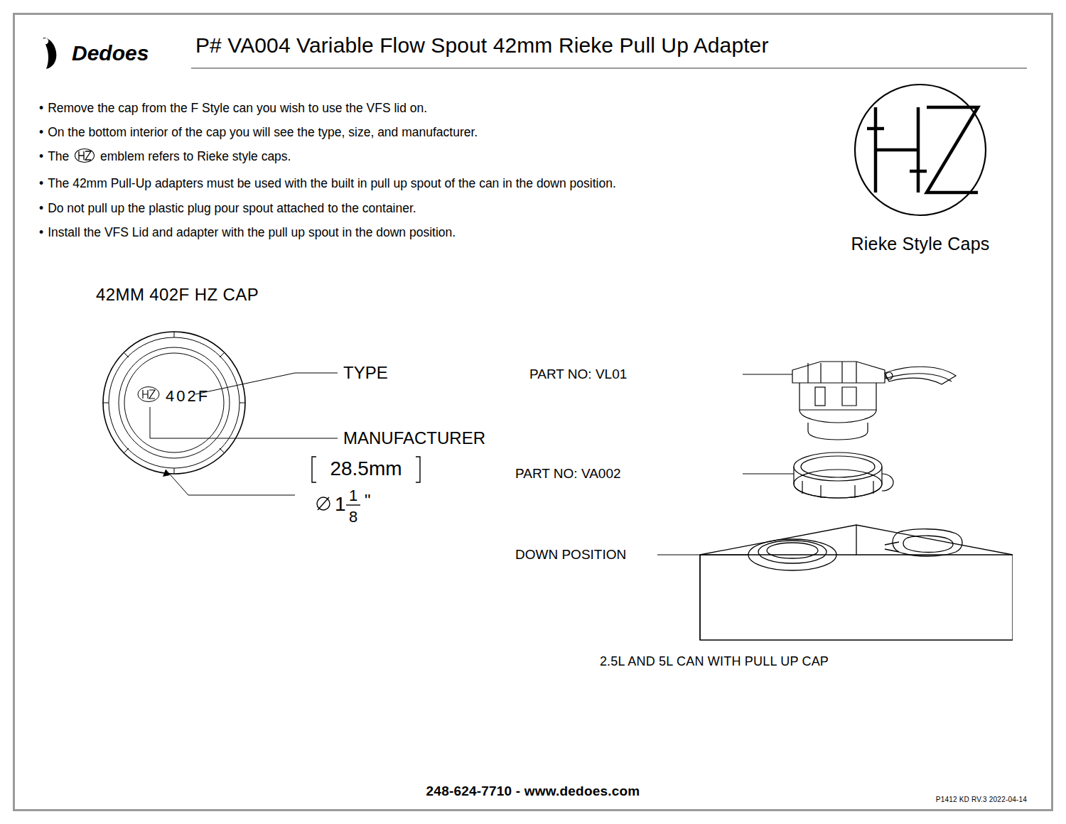Dedoes
P# VA004 Variable Flow Spout 42mm Rieke Pull Up Adapter
•Remove the cap from the F Style can you wish to use the VFS lid on.
•On the bottom interior of the cap you will see the type, size, and manufacturer.
•The emblem refers to Rieke style caps.
•The 42mm Pull-Up adapters must be used with the built in pull up spout of the can in the down position.
•Do not pull up the plastic plug pour spout attached to the container.
•Install the VFS Lid and adapter with the pull up spout in the down position.
Rieke Style Caps
42MM 402F HZ CAP
402F TYPE MANUFACTURER 28.5mm 1 1 8 "
PART NO: VL01 PART NO: VA002 DOWN POSITION
2.5L AND 5L CAN WITH PULL UP CAP
248-624-7710 - www.dedoes.com
P1412 KD RV.3 2022-04-14